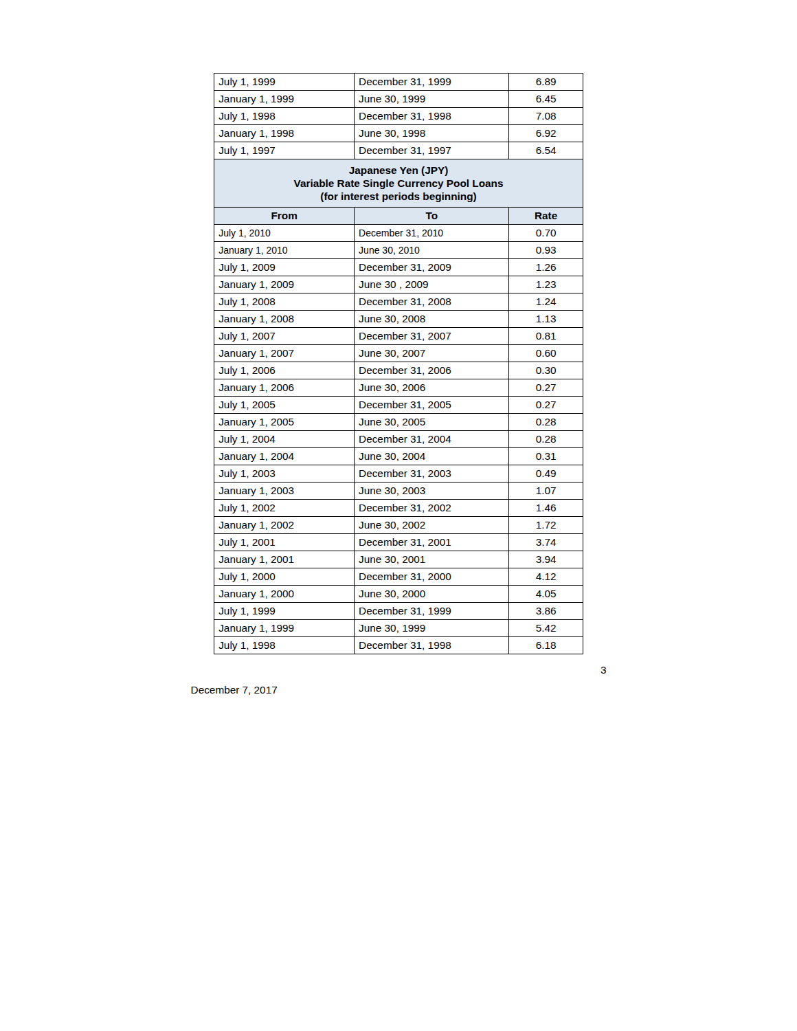| July 1, 1999 | December 31, 1999 | 6.89 |
| January 1, 1999 | June 30, 1999 | 6.45 |
| July 1, 1998 | December 31, 1998 | 7.08 |
| January 1, 1998 | June 30, 1998 | 6.92 |
| July 1, 1997 | December 31, 1997 | 6.54 |
| Japanese Yen (JPY) Variable Rate Single Currency Pool Loans (for interest periods beginning) |
| From | To | Rate |
| July 1, 2010 | December 31, 2010 | 0.70 |
| January 1, 2010 | June 30, 2010 | 0.93 |
| July 1, 2009 | December 31, 2009 | 1.26 |
| January 1, 2009 | June 30 , 2009 | 1.23 |
| July 1, 2008 | December 31, 2008 | 1.24 |
| January 1, 2008 | June 30, 2008 | 1.13 |
| July 1, 2007 | December 31, 2007 | 0.81 |
| January 1, 2007 | June 30, 2007 | 0.60 |
| July 1, 2006 | December 31, 2006 | 0.30 |
| January 1, 2006 | June 30, 2006 | 0.27 |
| July 1, 2005 | December 31, 2005 | 0.27 |
| January 1, 2005 | June 30, 2005 | 0.28 |
| July 1, 2004 | December 31, 2004 | 0.28 |
| January 1, 2004 | June 30, 2004 | 0.31 |
| July 1, 2003 | December 31, 2003 | 0.49 |
| January 1, 2003 | June 30, 2003 | 1.07 |
| July 1, 2002 | December 31, 2002 | 1.46 |
| January 1, 2002 | June 30, 2002 | 1.72 |
| July 1, 2001 | December 31, 2001 | 3.74 |
| January 1, 2001 | June 30, 2001 | 3.94 |
| July 1, 2000 | December 31, 2000 | 4.12 |
| January 1, 2000 | June 30, 2000 | 4.05 |
| July 1, 1999 | December 31, 1999 | 3.86 |
| January 1, 1999 | June 30, 1999 | 5.42 |
| July 1, 1998 | December 31, 1998 | 6.18 |
3
December 7, 2017